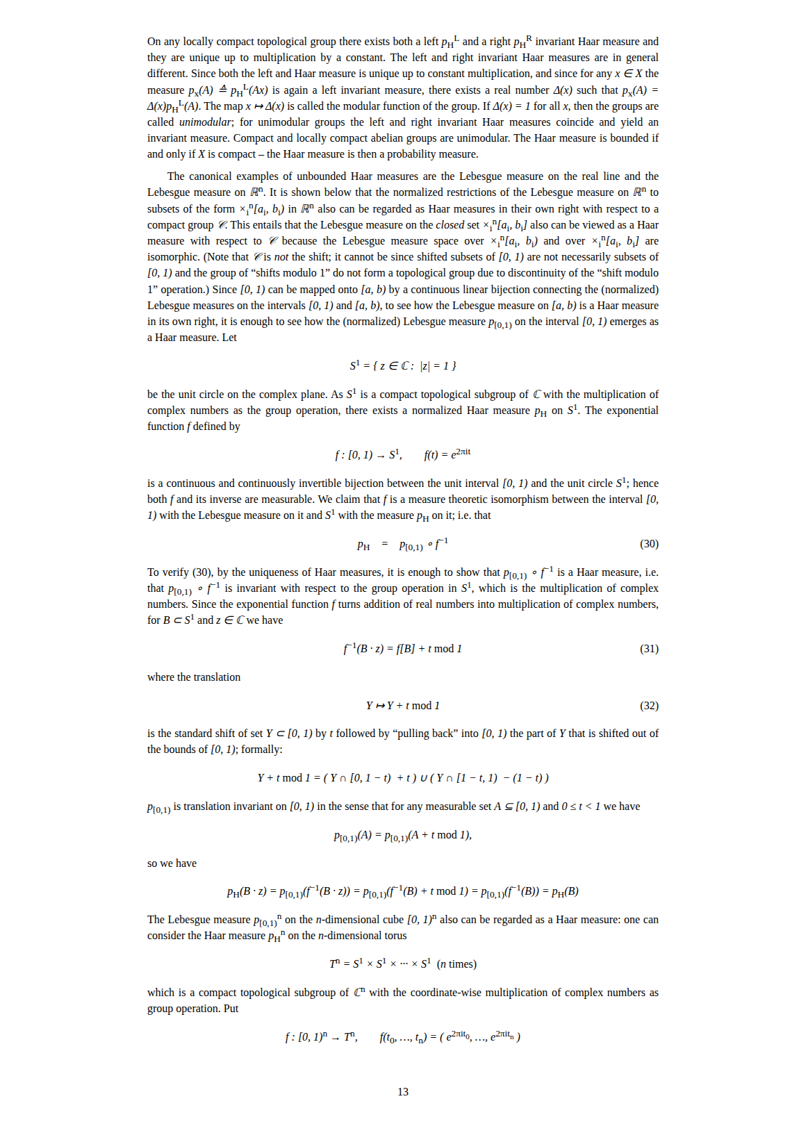On any locally compact topological group there exists both a left pHL and a right pHR invariant Haar measure and they are unique up to multiplication by a constant. The left and right invariant Haar measures are in general different. Since both the left and Haar measure is unique up to constant multiplication, and since for any x ∈ X the measure px(A) ≙ pHL(Ax) is again a left invariant measure, there exists a real number Δ(x) such that px(A) = Δ(x)pHL(A). The map x ↦ Δ(x) is called the modular function of the group. If Δ(x) = 1 for all x, then the groups are called unimodular; for unimodular groups the left and right invariant Haar measures coincide and yield an invariant measure. Compact and locally compact abelian groups are unimodular. The Haar measure is bounded if and only if X is compact – the Haar measure is then a probability measure.
The canonical examples of unbounded Haar measures are the Lebesgue measure on the real line and the Lebesgue measure on ℝn. It is shown below that the normalized restrictions of the Lebesgue measure on ℝn to subsets of the form ×in[ai, bi) in ℝn also can be regarded as Haar measures in their own right with respect to a compact group 𝒞. This entails that the Lebesgue measure on the closed set ×in[ai, bi] also can be viewed as a Haar measure with respect to 𝒞 because the Lebesgue measure space over ×in[ai, bi) and over ×in[ai, bi] are isomorphic. (Note that 𝒞 is not the shift; it cannot be since shifted subsets of [0, 1) are not necessarily subsets of [0, 1) and the group of “shifts modulo 1” do not form a topological group due to discontinuity of the “shift modulo 1” operation.) Since [0, 1) can be mapped onto [a, b) by a continuous linear bijection connecting the (normalized) Lebesgue measures on the intervals [0, 1) and [a, b), to see how the Lebesgue measure on [a, b) is a Haar measure in its own right, it is enough to see how the (normalized) Lebesgue measure p[0,1) on the interval [0, 1) emerges as a Haar measure. Let
S1 = { z ∈ ℂ : |z| = 1 }
be the unit circle on the complex plane. As S1 is a compact topological subgroup of ℂ with the multiplication of complex numbers as the group operation, there exists a normalized Haar measure pH on S1. The exponential function f defined by
f : [0, 1) → S1,  f(t) = e2πit
is a continuous and continuously invertible bijection between the unit interval [0, 1) and the unit circle S1; hence both f and its inverse are measurable. We claim that f is a measure theoretic isomorphism between the interval [0, 1) with the Lebesgue measure on it and S1 with the measure pH on it; i.e. that
pH = p[0,1) ∘ f−1(30)
To verify (30), by the uniqueness of Haar measures, it is enough to show that p[0,1) ∘ f−1 is a Haar measure, i.e. that p[0,1) ∘ f−1 is invariant with respect to the group operation in S1, which is the multiplication of complex numbers. Since the exponential function f turns addition of real numbers into multiplication of complex numbers, for B ⊂ S1 and z ∈ ℂ we have
f−1(B · z) = f[B] + t mod 1(31)
where the translation
Y ↦ Y + t mod 1(32)
is the standard shift of set Y ⊂ [0, 1) by t followed by “pulling back” into [0, 1) the part of Y that is shifted out of the bounds of [0, 1); formally:
Y + t mod 1 = ( Y ∩ [0, 1 − t) + t ) ∪ ( Y ∩ [1 − t, 1) − (1 − t) )
p[0,1) is translation invariant on [0, 1) in the sense that for any measurable set A ⊆ [0, 1) and 0 ≤ t < 1 we have
p[0,1)(A) = p[0,1)(A + t mod 1),
so we have
pH(B · z) = p[0,1)(f−1(B · z)) = p[0,1)(f−1(B) + t mod 1) = p[0,1)(f−1(B)) = pH(B)
The Lebesgue measure p[0,1)n on the n-dimensional cube [0, 1)n also can be regarded as a Haar measure: one can consider the Haar measure pHn on the n-dimensional torus
Tn = S1 × S1 × ··· × S1 (n times)
which is a compact topological subgroup of ℂn with the coordinate-wise multiplication of complex numbers as group operation. Put
f : [0, 1)n → Tn,  f(t0, …, tn) = ( e2πit0, …, e2πitn )
13